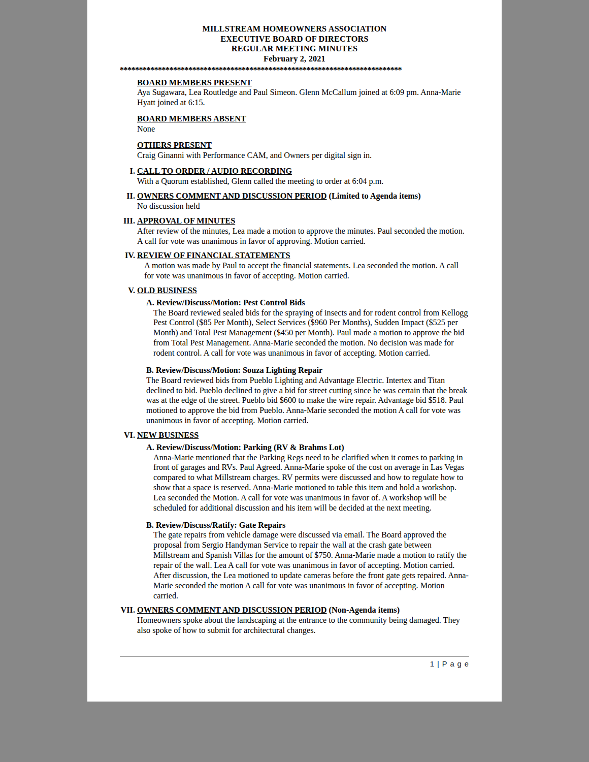MILLSTREAM HOMEOWNERS ASSOCIATION
EXECUTIVE BOARD OF DIRECTORS
REGULAR MEETING MINUTES
February 2, 2021
**************************************************************************
BOARD MEMBERS PRESENT
Aya Sugawara, Lea Routledge and Paul Simeon. Glenn McCallum joined at 6:09 pm. Anna-Marie Hyatt joined at 6:15.
BOARD MEMBERS ABSENT
None
OTHERS PRESENT
Craig Ginanni with Performance CAM, and Owners per digital sign in.
I.
CALL TO ORDER / AUDIO RECORDING
With a Quorum established, Glenn called the meeting to order at 6:04 p.m.
II.
OWNERS COMMENT AND DISCUSSION PERIOD
(Limited to Agenda items)
No discussion held
III.
APPROVAL OF MINUTES
After review of the minutes, Lea made a motion to approve the minutes. Paul seconded the motion. A call for vote was unanimous in favor of approving. Motion carried.
IV.
REVIEW OF FINANCIAL STATEMENTS
A motion was made by Paul to accept the financial statements. Lea seconded the motion. A call for vote was unanimous in favor of accepting. Motion carried.
V.
OLD BUSINESS
A. Review/Discuss/Motion: Pest Control Bids
The Board reviewed sealed bids for the spraying of insects and for rodent control from Kellogg Pest Control ($85 Per Month), Select Services ($960 Per Months), Sudden Impact ($525 per Month) and Total Pest Management ($450 per Month). Paul made a motion to approve the bid from Total Pest Management. Anna-Marie seconded the motion. No decision was made for rodent control. A call for vote was unanimous in favor of accepting. Motion carried.
B. Review/Discuss/Motion: Souza Lighting Repair
The Board reviewed bids from Pueblo Lighting and Advantage Electric. Intertex and Titan declined to bid. Pueblo declined to give a bid for street cutting since he was certain that the break was at the edge of the street. Pueblo bid $600 to make the wire repair. Advantage bid $518. Paul motioned to approve the bid from Pueblo. Anna-Marie seconded the motion A call for vote was unanimous in favor of accepting. Motion carried.
VI.
NEW BUSINESS
A. Review/Discuss/Motion: Parking (RV & Brahms Lot)
Anna-Marie mentioned that the Parking Regs need to be clarified when it comes to parking in front of garages and RVs. Paul Agreed. Anna-Marie spoke of the cost on average in Las Vegas compared to what Millstream charges. RV permits were discussed and how to regulate how to show that a space is reserved. Anna-Marie motioned to table this item and hold a workshop. Lea seconded the Motion. A call for vote was unanimous in favor of. A workshop will be scheduled for additional discussion and his item will be decided at the next meeting.
B. Review/Discuss/Ratify: Gate Repairs
The gate repairs from vehicle damage were discussed via email. The Board approved the proposal from Sergio Handyman Service to repair the wall at the crash gate between Millstream and Spanish Villas for the amount of $750. Anna-Marie made a motion to ratify the repair of the wall. Lea A call for vote was unanimous in favor of accepting. Motion carried. After discussion, the Lea motioned to update cameras before the front gate gets repaired. Anna-Marie seconded the motion A call for vote was unanimous in favor of accepting. Motion carried.
VII.
OWNERS COMMENT AND DISCUSSION PERIOD
(Non-Agenda items)
Homeowners spoke about the landscaping at the entrance to the community being damaged. They also spoke of how to submit for architectural changes.
1 | P a g e